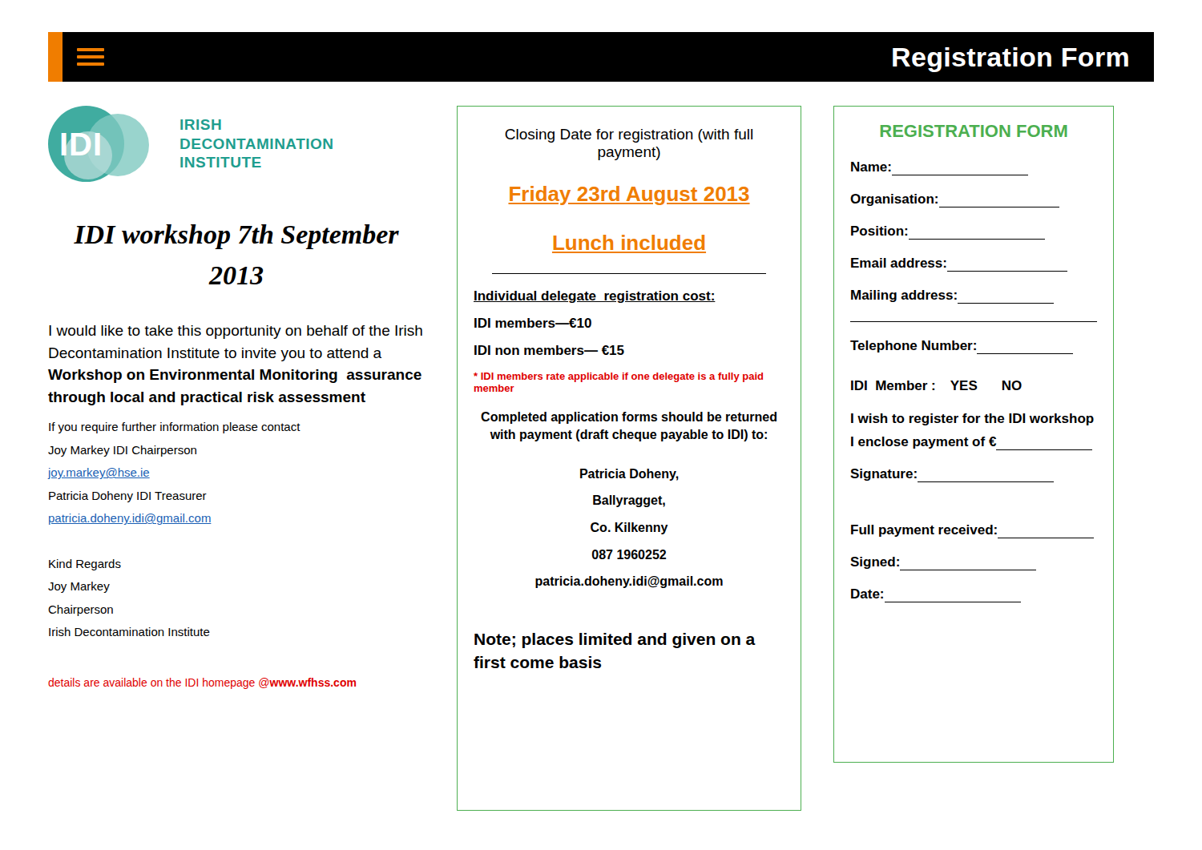Registration Form
IDI
IRISH
DECONTAMINATION
INSTITUTE
IDI workshop 7th September 2013
I would like to take this opportunity on behalf of the Irish Decontamination Institute to invite you to attend a Workshop on Environmental Monitoring assurance through local and practical risk assessment
If you require further information please contact
Joy Markey IDI Chairperson
joy.markey@hse.ie
Patricia Doheny IDI Treasurer
patricia.doheny.idi@gmail.com
Kind Regards
Joy Markey
Chairperson
Irish Decontamination Institute
details are available on the IDI homepage @www.wfhss.com
Closing Date for registration (with full payment)
Friday 23rd August 2013
Lunch included
Individual delegate registration cost:
IDI members—€10
IDI non members— €15
* IDI members rate applicable if one delegate is a fully paid member
Completed application forms should be returned with payment (draft cheque payable to IDI) to:
Patricia Doheny,
Ballyragget,
Co. Kilkenny
087 1960252
patricia.doheny.idi@gmail.com
Note; places limited and given on a first come basis
REGISTRATION FORM
Name:
Organisation:
Position:
Email address:
Mailing address:
Telephone Number:
IDI Member :YES NO
I wish to register for the IDI workshop
I enclose payment of €
Signature:
Full payment received:
Signed:
Date: